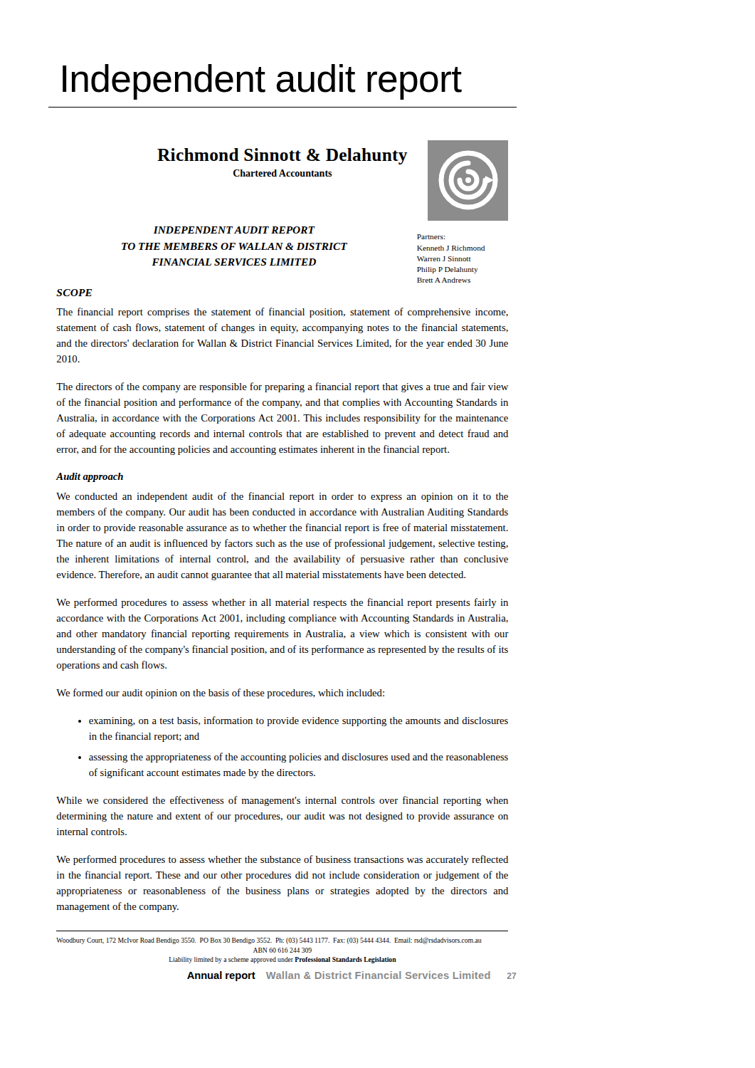Independent audit report
Richmond Sinnott & Delahunty
Chartered Accountants
Partners:
Kenneth J Richmond
Warren J Sinnott
Philip P Delahunty
Brett A Andrews
INDEPENDENT AUDIT REPORT
TO THE MEMBERS OF WALLAN & DISTRICT
FINANCIAL SERVICES LIMITED
Scope
The financial report comprises the statement of financial position, statement of comprehensive income, statement of cash flows, statement of changes in equity, accompanying notes to the financial statements, and the directors' declaration for Wallan & District Financial Services Limited, for the year ended 30 June 2010.
The directors of the company are responsible for preparing a financial report that gives a true and fair view of the financial position and performance of the company, and that complies with Accounting Standards in Australia, in accordance with the Corporations Act 2001. This includes responsibility for the maintenance of adequate accounting records and internal controls that are established to prevent and detect fraud and error, and for the accounting policies and accounting estimates inherent in the financial report.
Audit approach
We conducted an independent audit of the financial report in order to express an opinion on it to the members of the company. Our audit has been conducted in accordance with Australian Auditing Standards in order to provide reasonable assurance as to whether the financial report is free of material misstatement. The nature of an audit is influenced by factors such as the use of professional judgement, selective testing, the inherent limitations of internal control, and the availability of persuasive rather than conclusive evidence. Therefore, an audit cannot guarantee that all material misstatements have been detected.
We performed procedures to assess whether in all material respects the financial report presents fairly in accordance with the Corporations Act 2001, including compliance with Accounting Standards in Australia, and other mandatory financial reporting requirements in Australia, a view which is consistent with our understanding of the company's financial position, and of its performance as represented by the results of its operations and cash flows.
We formed our audit opinion on the basis of these procedures, which included:
examining, on a test basis, information to provide evidence supporting the amounts and disclosures in the financial report; and
assessing the appropriateness of the accounting policies and disclosures used and the reasonableness of significant account estimates made by the directors.
While we considered the effectiveness of management's internal controls over financial reporting when determining the nature and extent of our procedures, our audit was not designed to provide assurance on internal controls.
We performed procedures to assess whether the substance of business transactions was accurately reflected in the financial report. These and our other procedures did not include consideration or judgement of the appropriateness or reasonableness of the business plans or strategies adopted by the directors and management of the company.
Woodbury Court, 172 McIvor Road Bendigo 3550. PO Box 30 Bendigo 3552. Ph: (03) 5443 1177. Fax: (03) 5444 4344. Email: rsd@rsdadvisors.com.au
ABN 60 616 244 309
Liability limited by a scheme approved under Professional Standards Legislation
Annual report Wallan & District Financial Services Limited 27